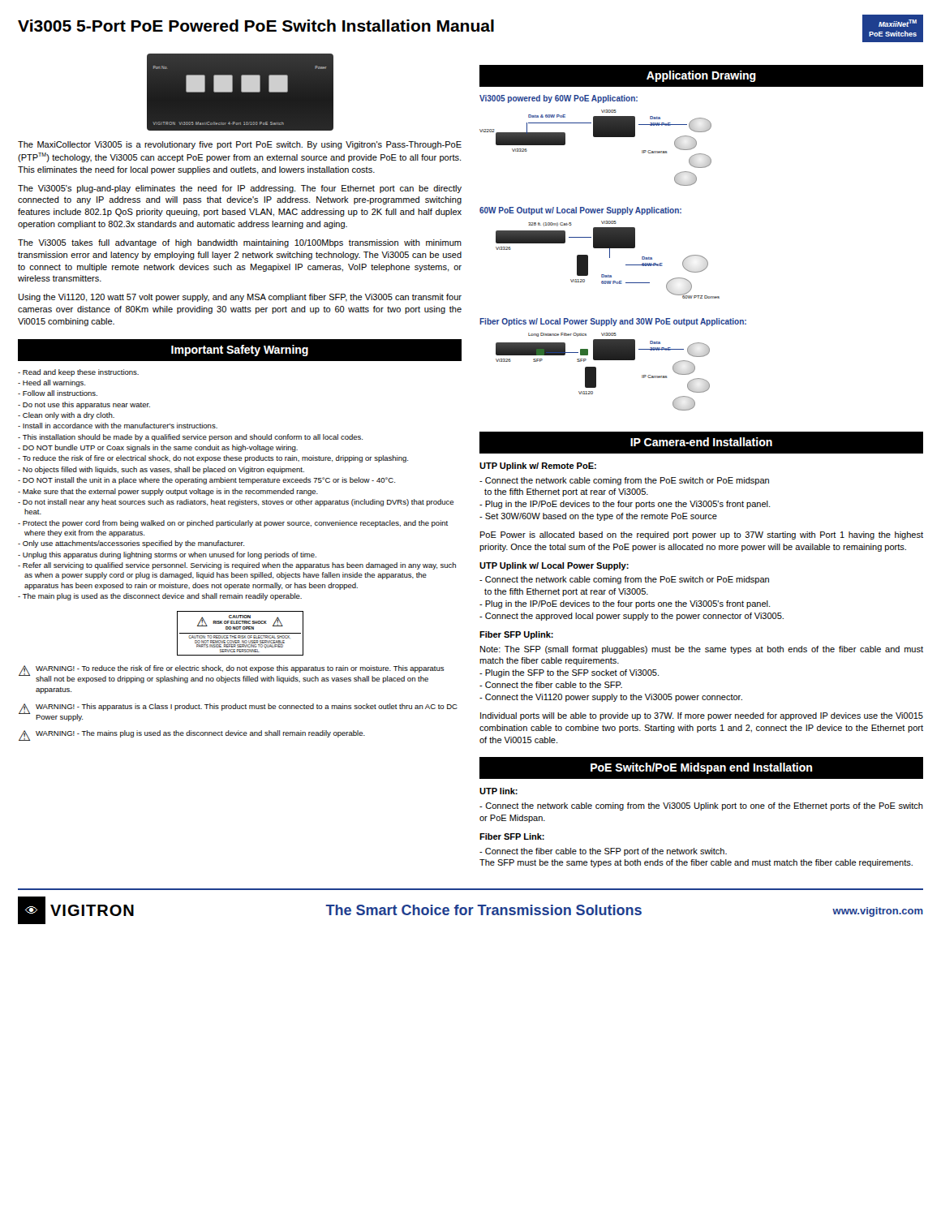Vi3005 5-Port PoE Powered PoE Switch Installation Manual
MaxiiNetTM
PoE Switches
Port No.
Power
VIGITRON Vi3005 MaxiiCollector 4-Port 10/100 PoE Switch
The MaxiCollector Vi3005 is a revolutionary five port Port PoE switch. By using Vigitron's Pass-Through-PoE (PTPTM) techology, the Vi3005 can accept PoE power from an external source and provide PoE to all four ports. This eliminates the need for local power supplies and outlets, and lowers installation costs.
The Vi3005's plug-and-play eliminates the need for IP addressing. The four Ethernet port can be directly connected to any IP address and will pass that device's IP address. Network pre-programmed switching features include 802.1p QoS priority queuing, port based VLAN, MAC addressing up to 2K full and half duplex operation compliant to 802.3x standards and automatic address learning and aging.
The Vi3005 takes full advantage of high bandwidth maintaining 10/100Mbps transmission with minimum transmission error and latency by employing full layer 2 network switching technology. The Vi3005 can be used to connect to multiple remote network devices such as Megapixel IP cameras, VoIP telephone systems, or wireless transmitters.
Using the Vi1120, 120 watt 57 volt power supply, and any MSA compliant fiber SFP, the Vi3005 can transmit four cameras over distance of 80Km while providing 30 watts per port and up to 60 watts for two port using the Vi0015 combining cable.
Important Safety Warning
- Read and keep these instructions.
- Heed all warnings.
- Follow all instructions.
- Do not use this apparatus near water.
- Clean only with a dry cloth.
- Install in accordance with the manufacturer's instructions.
- This installation should be made by a qualified service person and should conform to all local codes.
- DO NOT bundle UTP or Coax signals in the same conduit as high-voltage wiring.
- To reduce the risk of fire or electrical shock, do not expose these products to rain, moisture, dripping or splashing.
- No objects filled with liquids, such as vases, shall be placed on Vigitron equipment.
- DO NOT install the unit in a place where the operating ambient temperature exceeds 75°C or is below - 40°C.
- Make sure that the external power supply output voltage is in the recommended range.
- Do not install near any heat sources such as radiators, heat registers, stoves or other apparatus (including DVRs) that produce heat.
- Protect the power cord from being walked on or pinched particularly at power source, convenience receptacles, and the point where they exit from the apparatus.
- Only use attachments/accessories specified by the manufacturer.
- Unplug this apparatus during lightning storms or when unused for long periods of time.
- Refer all servicing to qualified service personnel. Servicing is required when the apparatus has been damaged in any way, such as when a power supply cord or plug is damaged, liquid has been spilled, objects have fallen inside the apparatus, the apparatus has been exposed to rain or moisture, does not operate normally, or has been dropped.
- The main plug is used as the disconnect device and shall remain readily operable.
⚠ CAUTION
RISK OF ELECTRIC SHOCK
DO NOT OPEN ⚠
CAUTION: TO REDUCE THE RISK OF ELECTRICAL SHOCK,
DO NOT REMOVE COVER. NO USER SERVICEABLE
PARTS INSIDE. REFER SERVICING TO QUALIFIED
SERVICE PERSONNEL.
⚠ WARNING! - To reduce the risk of fire or electric shock, do not expose this apparatus to rain or moisture. This apparatus shall not be exposed to dripping or splashing and no objects filled with liquids, such as vases shall be placed on the apparatus.
⚠ WARNING! - This apparatus is a Class I product. This product must be connected to a mains socket outlet thru an AC to DC Power supply.
⚠ WARNING! - The mains plug is used as the disconnect device and shall remain readily operable.
Application Drawing
Vi3005 powered by 60W PoE Application:
Vi3005
Data & 60W PoE
Vi2202
Vi3326
Data
30W PoE
IP Cameras
60W PoE Output w/ Local Power Supply Application:
Vi3005
Vi3326
328 ft. (100m) Cat-5
Vi1120
Data
60W PoE
Data
60W PoE
60W PTZ Domes
Fiber Optics w/ Local Power Supply and 30W PoE output Application:
Vi3005
Vi3326
Long Distance Fiber Optics
SFP
SFP
Vi1120
Data
30W PoE
IP Cameras
IP Camera-end Installation
UTP Uplink w/ Remote PoE:
- Connect the network cable coming from the PoE switch or PoE midspan
to the fifth Ethernet port at rear of Vi3005.
- Plug in the IP/PoE devices to the four ports one the Vi3005's front panel.
- Set 30W/60W based on the type of the remote PoE source
PoE Power is allocated based on the required port power up to 37W starting with Port 1 having the highest priority. Once the total sum of the PoE power is allocated no more power will be available to remaining ports.
UTP Uplink w/ Local Power Supply:
- Connect the network cable coming from the PoE switch or PoE midspan
to the fifth Ethernet port at rear of Vi3005.
- Plug in the IP/PoE devices to the four ports one the Vi3005's front panel.
- Connect the approved local power supply to the power connector of Vi3005.
Fiber SFP Uplink:
Note: The SFP (small format pluggables) must be the same types at both ends of the fiber cable and must match the fiber cable requirements.
- Plugin the SFP to the SFP socket of Vi3005.
- Connect the fiber cable to the SFP.
- Connect the Vi1120 power supply to the Vi3005 power connector.
Individual ports will be able to provide up to 37W. If more power needed for approved IP devices use the Vi0015 combination cable to combine two ports. Starting with ports 1 and 2, connect the IP device to the Ethernet port of the Vi0015 cable.
PoE Switch/PoE Midspan end Installation
UTP link:
- Connect the network cable coming from the Vi3005 Uplink port to one of the Ethernet ports of the PoE switch or PoE Midspan.
Fiber SFP Link:
- Connect the fiber cable to the SFP port of the network switch.
The SFP must be the same types at both ends of the fiber cable and must match the fiber cable requirements.
👁
VIGITRON
The Smart Choice for Transmission Solutions
www.vigitron.com